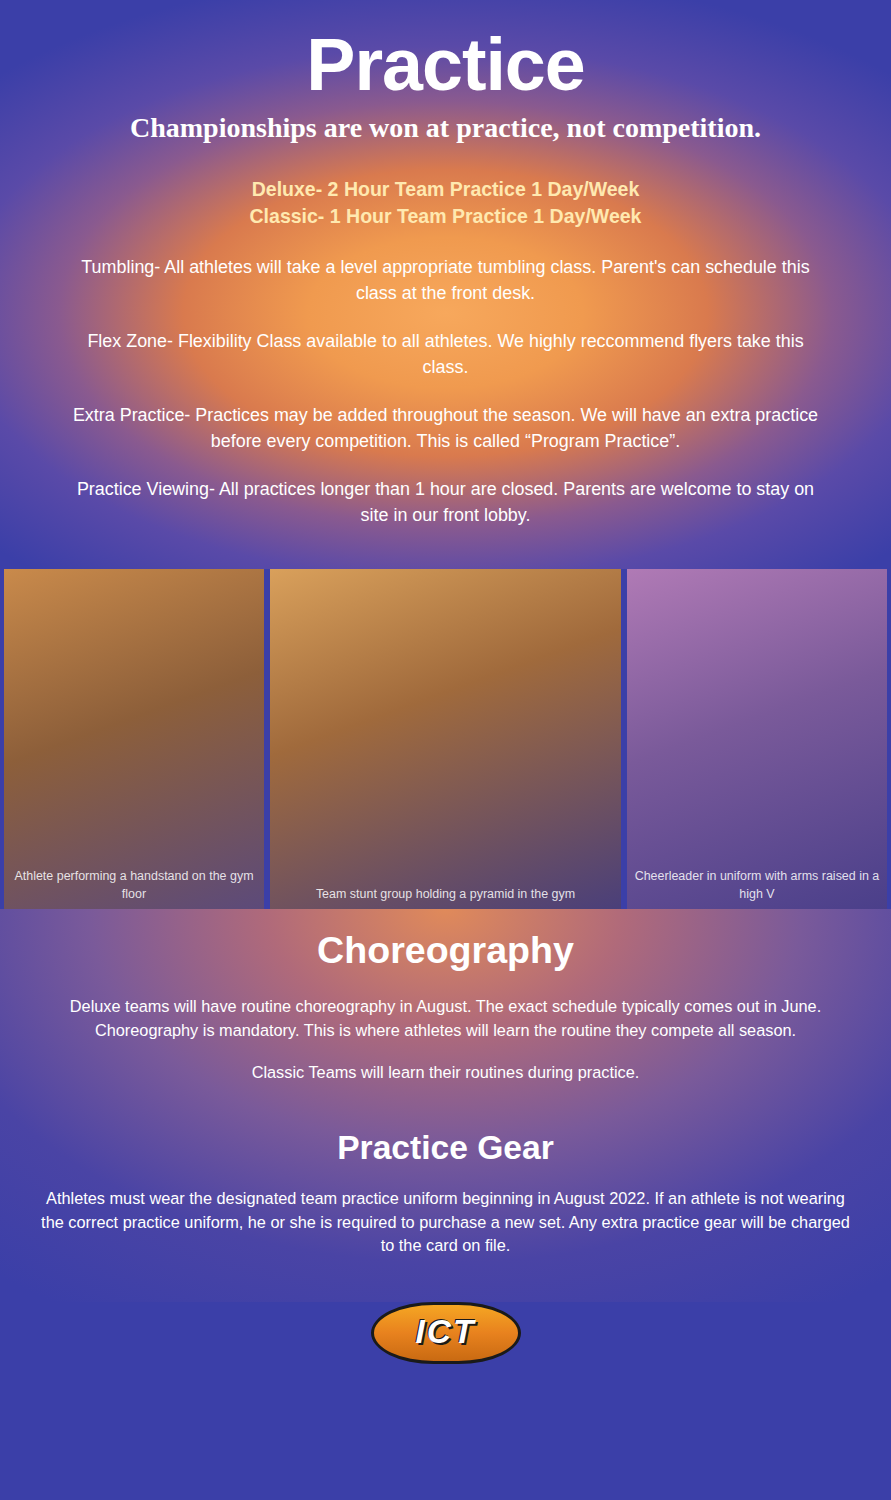Practice
Championships are won at practice, not competition.
Deluxe- 2 Hour Team Practice 1 Day/Week
Classic- 1 Hour Team Practice 1 Day/Week
Tumbling- All athletes will take a level appropriate tumbling class. Parent's can schedule this class at the front desk.
Flex Zone- Flexibility Class available to all athletes. We highly reccommend flyers take this class.
Extra Practice- Practices may be added throughout the season. We will have an extra practice before every competition. This is called “Program Practice”.
Practice Viewing- All practices longer than 1 hour are closed. Parents are welcome to stay on site in our front lobby.
Athlete performing a handstand on the gym floor
Team stunt group holding a pyramid in the gym
Cheerleader in uniform with arms raised in a high V
Choreography
Deluxe teams will have routine choreography in August. The exact schedule typically comes out in June. Choreography is mandatory. This is where athletes will learn the routine they compete all season.
Classic Teams will learn their routines during practice.
Practice Gear
Athletes must wear the designated team practice uniform beginning in August 2022. If an athlete is not wearing the correct practice uniform, he or she is required to purchase a new set. Any extra practice gear will be charged to the card on file.
ICT